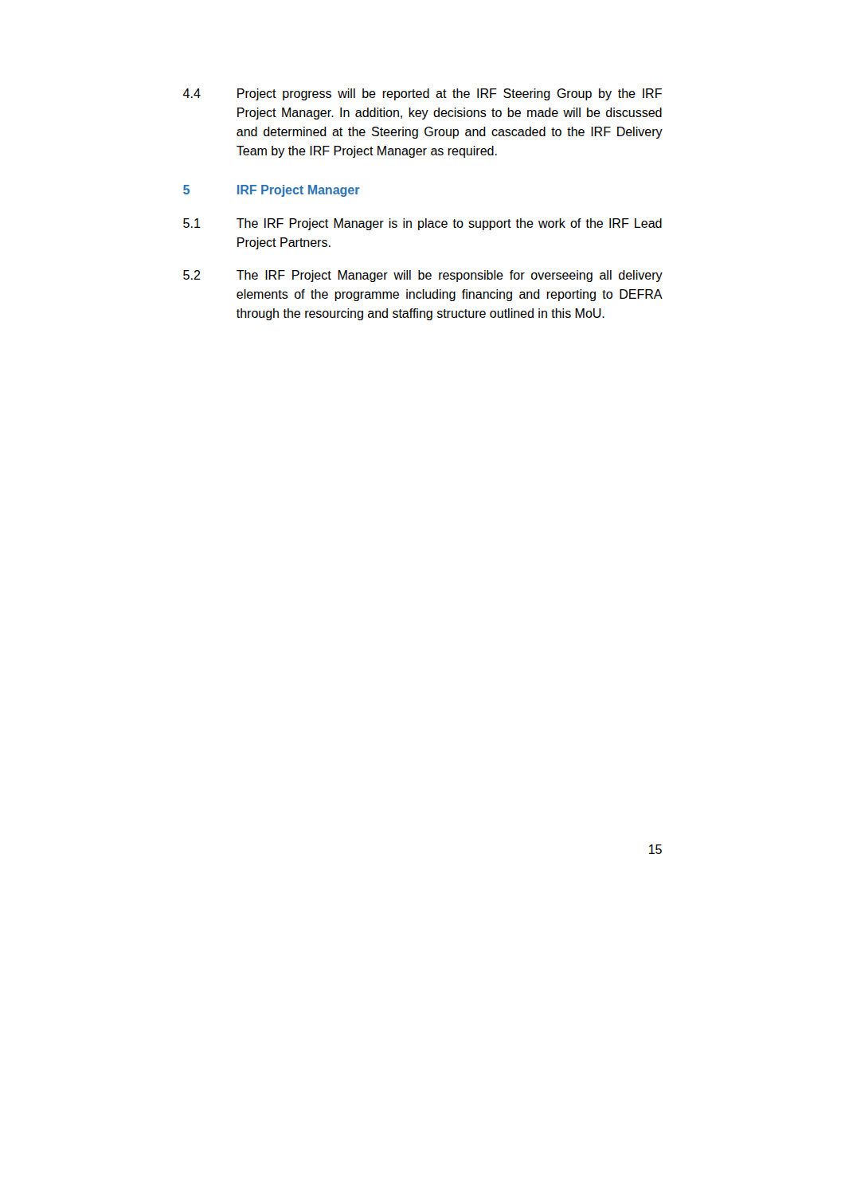4.4
Project progress will be reported at the IRF Steering Group by the IRF Project Manager. In addition, key decisions to be made will be discussed and determined at the Steering Group and cascaded to the IRF Delivery Team by the IRF Project Manager as required.
5
IRF Project Manager
5.1
The IRF Project Manager is in place to support the work of the IRF Lead Project Partners.
5.2
The IRF Project Manager will be responsible for overseeing all delivery elements of the programme including financing and reporting to DEFRA through the resourcing and staffing structure outlined in this MoU.
15